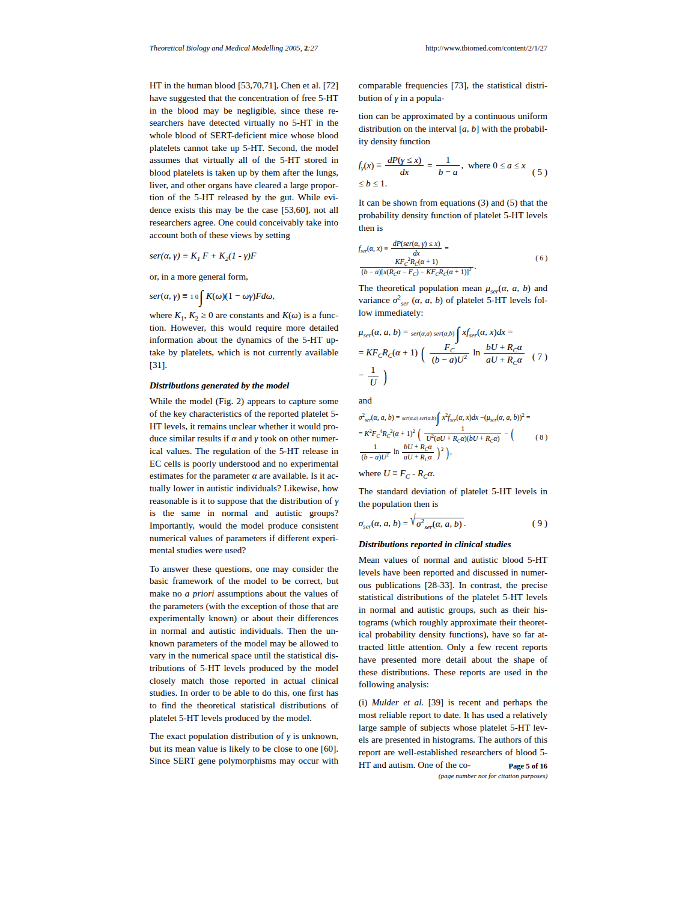Theoretical Biology and Medical Modelling 2005, 2:27
http://www.tbiomed.com/content/2/1/27
HT in the human blood [53,70,71], Chen et al. [72] have suggested that the concentration of free 5-HT in the blood may be negligible, since these researchers have detected virtually no 5-HT in the whole blood of SERT-deficient mice whose blood platelets cannot take up 5-HT. Second, the model assumes that virtually all of the 5-HT stored in blood platelets is taken up by them after the lungs, liver, and other organs have cleared a large proportion of the 5-HT released by the gut. While evidence exists this may be the case [53,60], not all researchers agree. One could conceivably take into account both of these views by setting
ser(α, γ) ≡ K1 F + K2(1 - γ)F
or, in a more general form,
ser(α, γ) ≡ 1 0∫ K(ω)(1 − ωγ)Fdω,
where K1, K2 ≥ 0 are constants and K(ω) is a function. However, this would require more detailed information about the dynamics of the 5-HT uptake by platelets, which is not currently available [31].
Distributions generated by the model
While the model (Fig. 2) appears to capture some of the key characteristics of the reported platelet 5-HT levels, it remains unclear whether it would produce similar results if α and γ took on other numerical values. The regulation of the 5-HT release in EC cells is poorly understood and no experimental estimates for the parameter α are available. Is it actually lower in autistic individuals? Likewise, how reasonable is it to suppose that the distribution of γ is the same in normal and autistic groups? Importantly, would the model produce consistent numerical values of parameters if different experimental studies were used?
To answer these questions, one may consider the basic framework of the model to be correct, but make no a priori assumptions about the values of the parameters (with the exception of those that are experimentally known) or about their differences in normal and autistic individuals. Then the unknown parameters of the model may be allowed to vary in the numerical space until the statistical distributions of 5-HT levels produced by the model closely match those reported in actual clinical studies. In order to be able to do this, one first has to find the theoretical statistical distributions of platelet 5-HT levels produced by the model.
The exact population distribution of γ is unknown, but its mean value is likely to be close to one [60]. Since SERT gene polymorphisms may occur with comparable frequencies [73], the statistical distribution of γ in a popula-
tion can be approximated by a continuous uniform distribution on the interval [a, b] with the probability density function
fγ(x) ≡ dP(γ ≤ x) dx = 1 b − a, where 0 ≤ a ≤ x ≤ b ≤ 1.
( 5 )
It can be shown from equations (3) and (5) that the probability density function of platelet 5-HT levels then is
fser(α, x) ≡ dP(ser(α, γ) ≤ x) dx = KFC2RC(α + 1)(b − a)[x(RCα − FC) − KFCRC(α + 1)]2.
( 6 )
The theoretical population mean μser(α, a, b) and variance σ2ser (α, a, b) of platelet 5-HT levels follow immediately:
μser(α, a, b) = ser(α,a) ser(α,b)∫ xfser(α, x)dx =
= KFCRC(α + 1) ( FC(b − a)U2 ln bU + RCα aU + RCα − 1 U )
( 7 )
and
σ2ser(α, a, b) = ser(α,a) ser(α,b)∫ x2fser(α, x)dx −(μser(α, a, b))2 =
= K2FC4RC2(α + 1)2 ( 1 U2(aU + RCα)(bU + RCα) − ( 1(b − a)U2 ln bU + RCα aU + RCα )2 ),
( 8 )
where U ≡ FC - RCα.
The standard deviation of platelet 5-HT levels in the population then is
σser(α, a, b) = √σ2ser(α, a, b).
( 9 )
Distributions reported in clinical studies
Mean values of normal and autistic blood 5-HT levels have been reported and discussed in numerous publications [28-33]. In contrast, the precise statistical distributions of the platelet 5-HT levels in normal and autistic groups, such as their histograms (which roughly approximate their theoretical probability density functions), have so far attracted little attention. Only a few recent reports have presented more detail about the shape of these distributions. These reports are used in the following analysis:
(i) Mulder et al. [39] is recent and perhaps the most reliable report to date. It has used a relatively large sample of subjects whose platelet 5-HT levels are presented in histograms. The authors of this report are well-established researchers of blood 5-HT and autism. One of the co-
Page 5 of 16
(page number not for citation purposes)